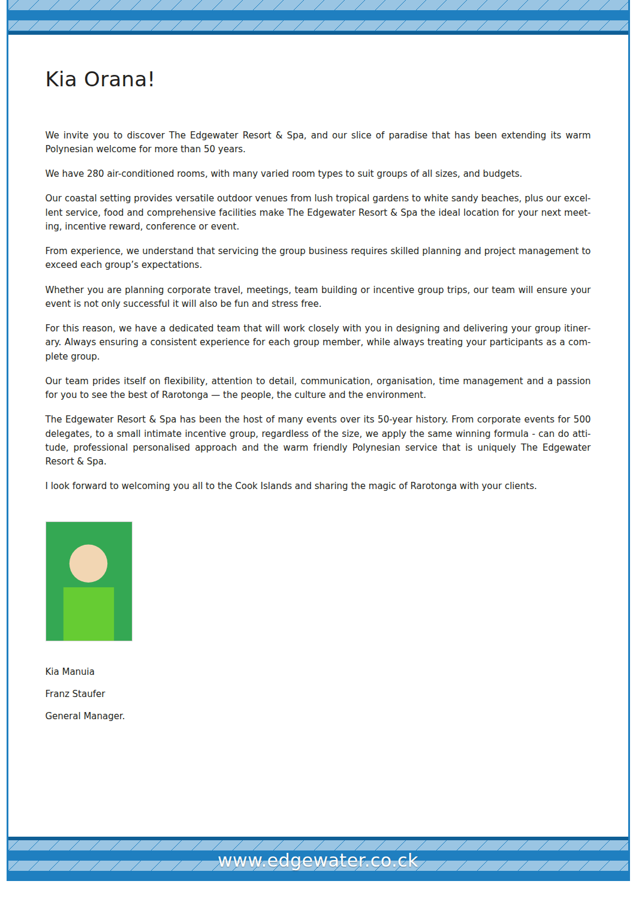Kia Orana!
We invite you to discover The Edgewater Resort & Spa, and our slice of paradise that has been extending its warm Polynesian welcome for more than 50 years.
We have 280 air-conditioned rooms, with many varied room types to suit groups of all sizes, and budgets.
Our coastal setting provides versatile outdoor venues from lush tropical gardens to white sandy beaches, plus our excellent service, food and comprehensive facilities make The Edgewater Resort & Spa the ideal location for your next meeting, incentive reward, conference or event.
From experience, we understand that servicing the group business requires skilled planning and project management to exceed each group’s expectations.
Whether you are planning corporate travel, meetings, team building or incentive group trips, our team will ensure your event is not only successful it will also be fun and stress free.
For this reason, we have a dedicated team that will work closely with you in designing and delivering your group itinerary. Always ensuring a consistent experience for each group member, while always treating your participants as a complete group.
Our team prides itself on flexibility, attention to detail, communication, organisation, time management and a passion for you to see the best of Rarotonga — the people, the culture and the environment.
The Edgewater Resort & Spa has been the host of many events over its 50-year history. From corporate events for 500 delegates, to a small intimate incentive group, regardless of the size, we apply the same winning formula - can do attitude, professional personalised approach and the warm friendly Polynesian service that is uniquely The Edgewater Resort & Spa.
I look forward to welcoming you all to the Cook Islands and sharing the magic of Rarotonga with your clients.
Kia Manuia
Franz Staufer
General Manager.
www.edgewater.co.ck